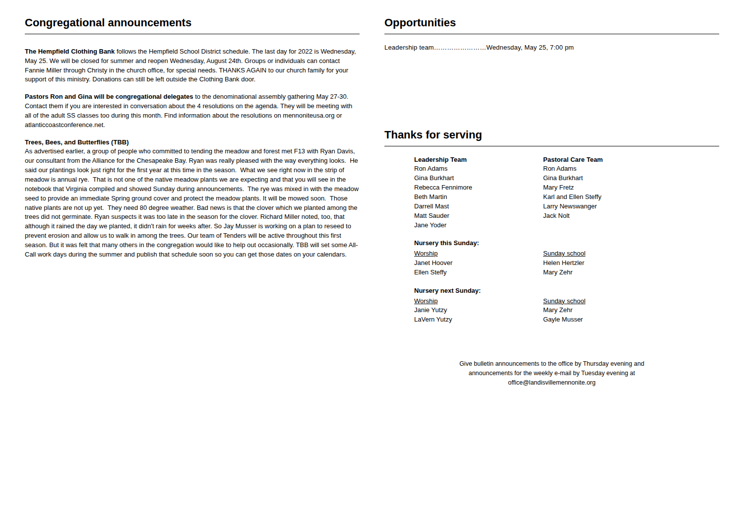Congregational announcements
The Hempfield Clothing Bank follows the Hempfield School District schedule. The last day for 2022 is Wednesday, May 25. We will be closed for summer and reopen Wednesday, August 24th. Groups or individuals can contact Fannie Miller through Christy in the church office, for special needs. THANKS AGAIN to our church family for your support of this ministry. Donations can still be left outside the Clothing Bank door.
Pastors Ron and Gina will be congregational delegates to the denominational assembly gathering May 27-30. Contact them if you are interested in conversation about the 4 resolutions on the agenda. They will be meeting with all of the adult SS classes too during this month. Find information about the resolutions on mennoniteusa.org or atlanticcoastconference.net.
Trees, Bees, and Butterflies (TBB)
As advertised earlier, a group of people who committed to tending the meadow and forest met F13 with Ryan Davis, our consultant from the Alliance for the Chesapeake Bay. Ryan was really pleased with the way everything looks. He said our plantings look just right for the first year at this time in the season. What we see right now in the strip of meadow is annual rye. That is not one of the native meadow plants we are expecting and that you will see in the notebook that Virginia compiled and showed Sunday during announcements. The rye was mixed in with the meadow seed to provide an immediate Spring ground cover and protect the meadow plants. It will be mowed soon. Those native plants are not up yet. They need 80 degree weather. Bad news is that the clover which we planted among the trees did not germinate. Ryan suspects it was too late in the season for the clover. Richard Miller noted, too, that although it rained the day we planted, it didn't rain for weeks after. So Jay Musser is working on a plan to reseed to prevent erosion and allow us to walk in among the trees. Our team of Tenders will be active throughout this first season. But it was felt that many others in the congregation would like to help out occasionally. TBB will set some All-Call work days during the summer and publish that schedule soon so you can get those dates on your calendars.
Opportunities
Leadership team……………………Wednesday, May 25, 7:00 pm
Thanks for serving
| Leadership Team | Pastoral Care Team |
| Ron Adams | Ron Adams |
| Gina Burkhart | Gina Burkhart |
| Rebecca Fennimore | Mary Fretz |
| Beth Martin | Karl and Ellen Steffy |
| Darrell Mast | Larry Newswanger |
| Matt Sauder | Jack Nolt |
| Jane Yoder | |
Nursery this Sunday:
| Worship | Sunday school |
| Janet Hoover | Helen Hertzler |
| Ellen Steffy | Mary Zehr |
Nursery next Sunday:
| Worship | Sunday school |
| Janie Yutzy | Mary Zehr |
| LaVern Yutzy | Gayle Musser |
Give bulletin announcements to the office by Thursday evening and
announcements for the weekly e-mail by Tuesday evening at
office@landisvillemennonite.org